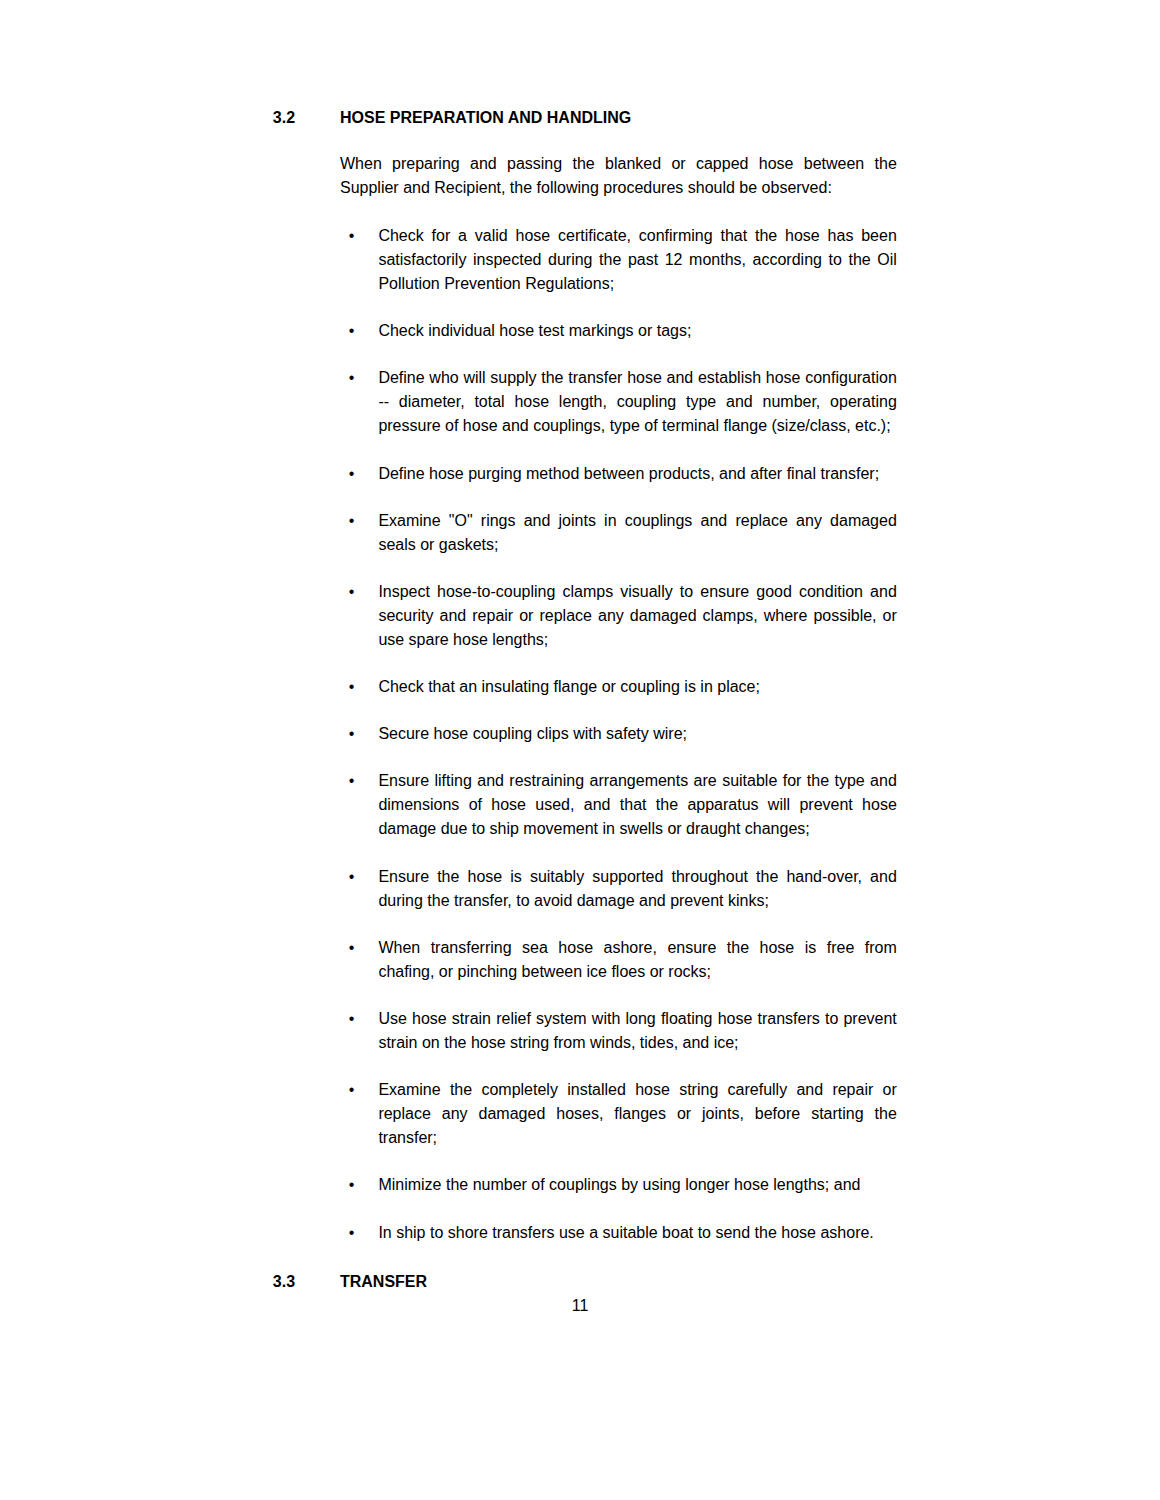3.2 HOSE PREPARATION AND HANDLING
When preparing and passing the blanked or capped hose between the Supplier and Recipient, the following procedures should be observed:
Check for a valid hose certificate, confirming that the hose has been satisfactorily inspected during the past 12 months, according to the Oil Pollution Prevention Regulations;
Check individual hose test markings or tags;
Define who will supply the transfer hose and establish hose configuration -- diameter, total hose length, coupling type and number, operating pressure of hose and couplings, type of terminal flange (size/class, etc.);
Define hose purging method between products, and after final transfer;
Examine "O" rings and joints in couplings and replace any damaged seals or gaskets;
Inspect hose-to-coupling clamps visually to ensure good condition and security and repair or replace any damaged clamps, where possible, or use spare hose lengths;
Check that an insulating flange or coupling is in place;
Secure hose coupling clips with safety wire;
Ensure lifting and restraining arrangements are suitable for the type and dimensions of hose used, and that the apparatus will prevent hose damage due to ship movement in swells or draught changes;
Ensure the hose is suitably supported throughout the hand-over, and during the transfer, to avoid damage and prevent kinks;
When transferring sea hose ashore, ensure the hose is free from chafing, or pinching between ice floes or rocks;
Use hose strain relief system with long floating hose transfers to prevent strain on the hose string from winds, tides, and ice;
Examine the completely installed hose string carefully and repair or replace any damaged hoses, flanges or joints, before starting the transfer;
Minimize the number of couplings by using longer hose lengths; and
In ship to shore transfers use a suitable boat to send the hose ashore.
3.3 TRANSFER
11